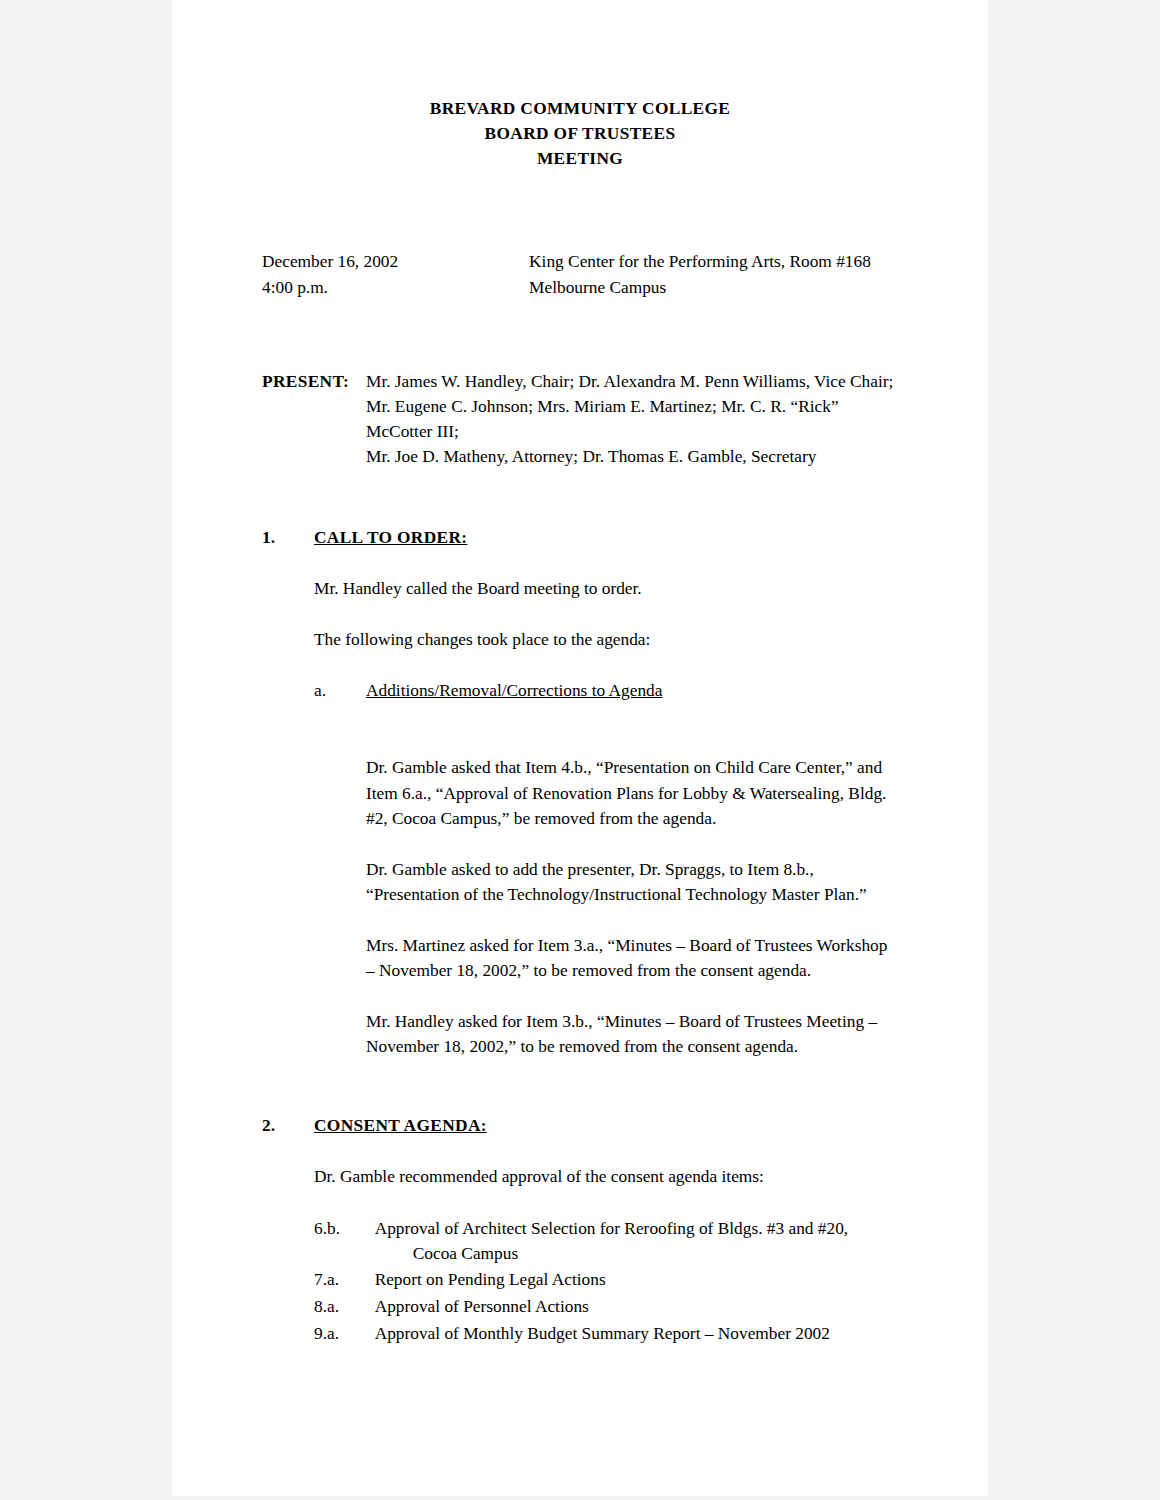BREVARD COMMUNITY COLLEGE
BOARD OF TRUSTEES
MEETING
December 16, 2002
4:00 p.m.
King Center for the Performing Arts, Room #168
Melbourne Campus
PRESENT:
Mr. James W. Handley, Chair; Dr. Alexandra M. Penn Williams, Vice Chair;
Mr. Eugene C. Johnson; Mrs. Miriam E. Martinez; Mr. C. R. “Rick” McCotter III;
Mr. Joe D. Matheny, Attorney; Dr. Thomas E. Gamble, Secretary
1.
CALL TO ORDER:
Mr. Handley called the Board meeting to order.
The following changes took place to the agenda:
a.
Additions/Removal/Corrections to Agenda
Dr. Gamble asked that Item 4.b., “Presentation on Child Care Center,” and Item 6.a., “Approval of Renovation Plans for Lobby & Watersealing, Bldg. #2, Cocoa Campus,” be removed from the agenda.
Dr. Gamble asked to add the presenter, Dr. Spraggs, to Item 8.b., “Presentation of the Technology/Instructional Technology Master Plan.”
Mrs. Martinez asked for Item 3.a., “Minutes – Board of Trustees Workshop – November 18, 2002,” to be removed from the consent agenda.
Mr. Handley asked for Item 3.b., “Minutes – Board of Trustees Meeting – November 18, 2002,” to be removed from the consent agenda.
2.
CONSENT AGENDA:
Dr. Gamble recommended approval of the consent agenda items:
6.b. Approval of Architect Selection for Reroofing of Bldgs. #3 and #20,Cocoa Campus
7.a. Report on Pending Legal Actions
8.a. Approval of Personnel Actions
9.a. Approval of Monthly Budget Summary Report – November 2002